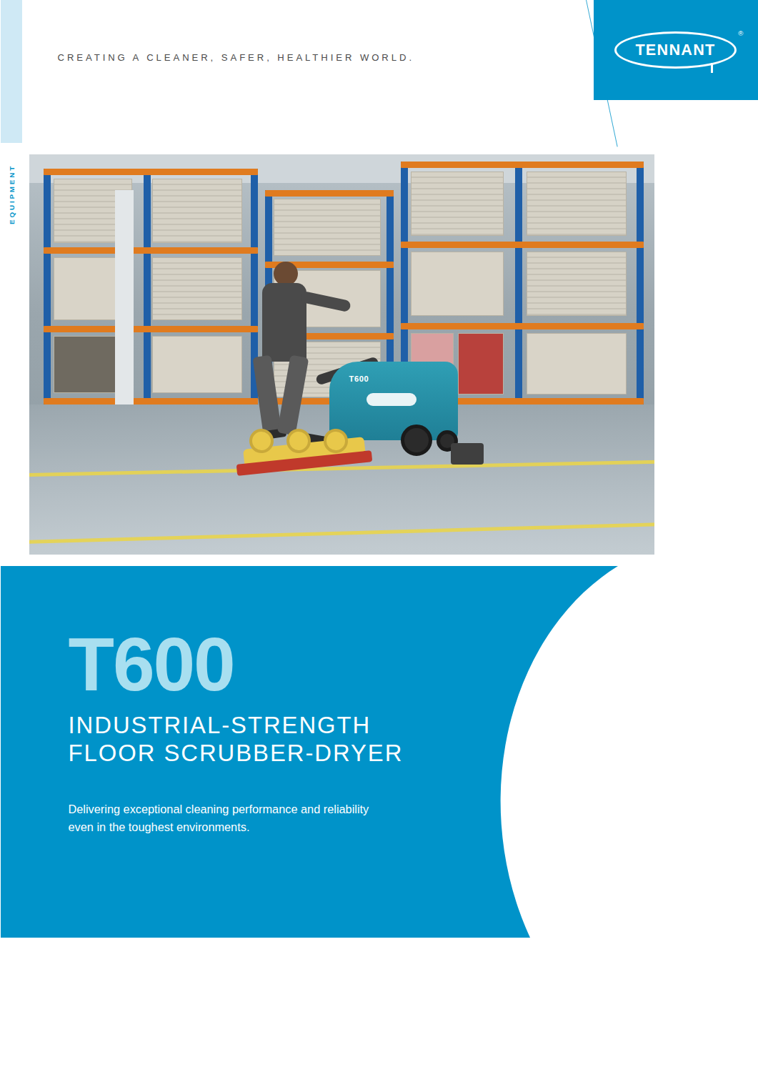EQUIPMENT
CREATING A CLEANER, SAFER, HEALTHIER WORLD.
TENNANT®
T600
T600
Industrial-Strength
Floor Scrubber-Dryer
Delivering exceptional cleaning performance and reliability even in the toughest environments.